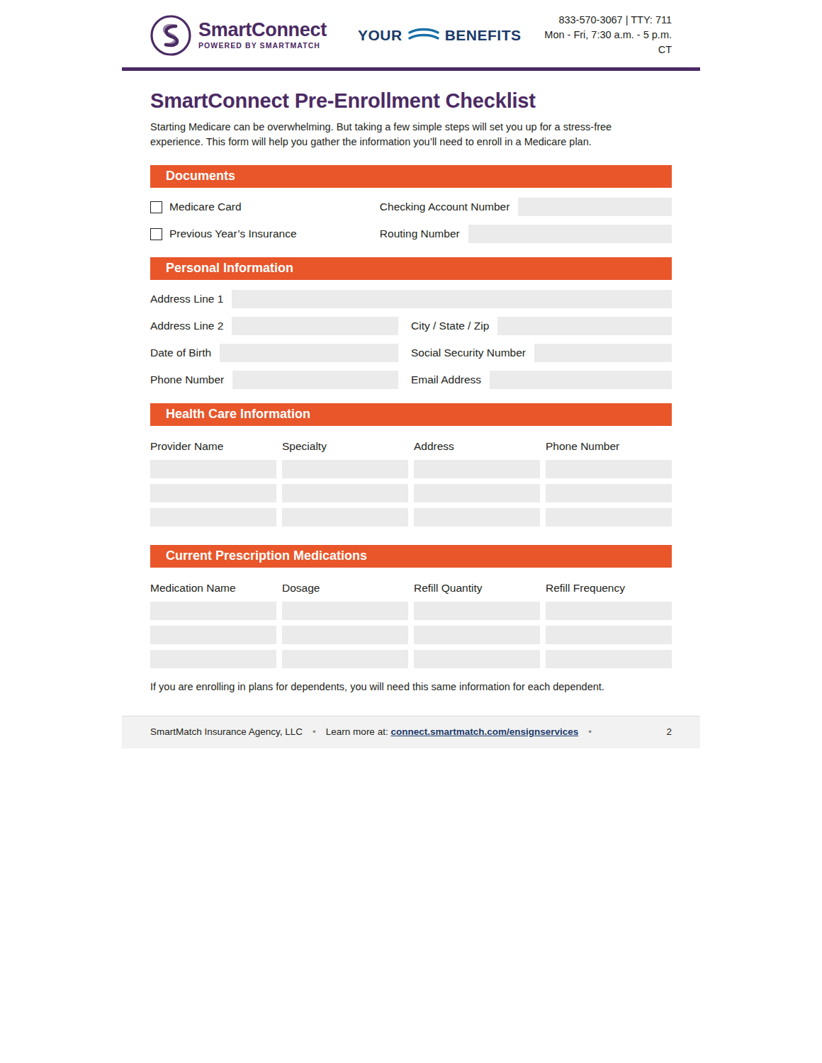SmartConnect
POWERED BY SMARTMATCH
YOUR BENEFITS
833-570-3067 | TTY: 711
Mon - Fri, 7:30 a.m. - 5 p.m. CT
SmartConnect Pre-Enrollment Checklist
Starting Medicare can be overwhelming. But taking a few simple steps will set you up for a stress-free experience. This form will help you gather the information you’ll need to enroll in a Medicare plan.
Documents
Medicare Card
Checking Account Number
Previous Year’s Insurance
Routing Number
Personal Information
Address Line 1
Address Line 2
City / State / Zip
Date of Birth
Social Security Number
Phone Number
Email Address
Health Care Information
| Provider Name | Specialty | Address | Phone Number |
| --- | --- | --- | --- |
Current Prescription Medications
| Medication Name | Dosage | Refill Quantity | Refill Frequency |
| --- | --- | --- | --- |
If you are enrolling in plans for dependents, you will need this same information for each dependent.
SmartMatch Insurance Agency, LLC • Learn more at: connect.smartmatch.com/ensignservices • 2